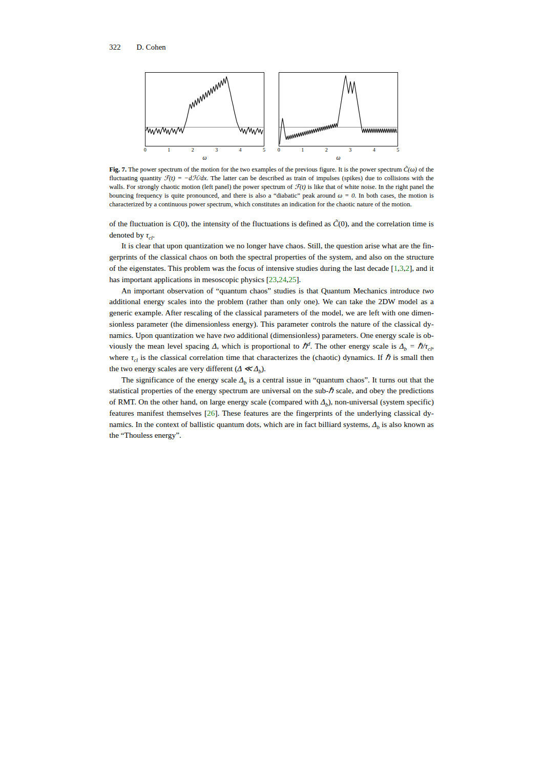322 D. Cohen
C(ω)
8 6 4 2 0
0 1 2 3 4 5
ω
C(ω)
8 6 4 2 0
0 1 2 3 4 5
ω
Fig. 7. The power spectrum of the motion for the two examples of the previous figure. It is the power spectrum C̃(ω) of the fluctuating quantity ℱ(t) = −dℋ/dx. The latter can be described as train of impulses (spikes) due to collisions with the walls. For strongly chaotic motion (left panel) the power spectrum of ℱ(t) is like that of white noise. In the right panel the bouncing frequency is quite pronounced, and there is also a “diabatic” peak around ω = 0. In both cases, the motion is characterized by a continuous power spectrum, which constitutes an indication for the chaotic nature of the motion.
of the fluctuation is C(0), the intensity of the fluctuations is defined as C̃(0), and the correlation time is denoted by τcl.
It is clear that upon quantization we no longer have chaos. Still, the question arise what are the fingerprints of the classical chaos on both the spectral proper​ties of the system, and also on the structure of the eigenstates. This problem was the focus of intensive studies during the last decade [1,3,2], and it has important applications in mesoscopic physics [23,24,25].
An important observation of “quantum chaos” studies is that Quantum Me​chanics introduce two additional energy scales into the problem (rather than only one). We can take the 2DW model as a generic example. After rescaling of the classical parameters of the model, we are left with one dimensionless pa​rameter (the dimensionless energy). This parameter controls the nature of the classical dynamics. Upon quantization we have two additional (dimensionless) parameters. One energy scale is obviously the mean level spacing Δ, which is proportional to ℏd. The other energy scale is Δb = ℏ/τcl, where τcl is the classical correlation time that characterizes the (chaotic) dynamics. If ℏ is small then the two energy scales are very different (Δ ≪ Δb).
The significance of the energy scale Δb is a central issue in “quantum chaos”. It turns out that the statistical properties of the energy spectrum are universal on the sub-ℏ scale, and obey the predictions of RMT. On the other hand, on large energy scale (compared with Δb), non-universal (system specific) features manifest themselves [26]. These features are the fingerprints of the underlying classical dynamics. In the context of ballistic quantum dots, which are in fact billiard systems, Δb is also known as the “Thouless energy”.